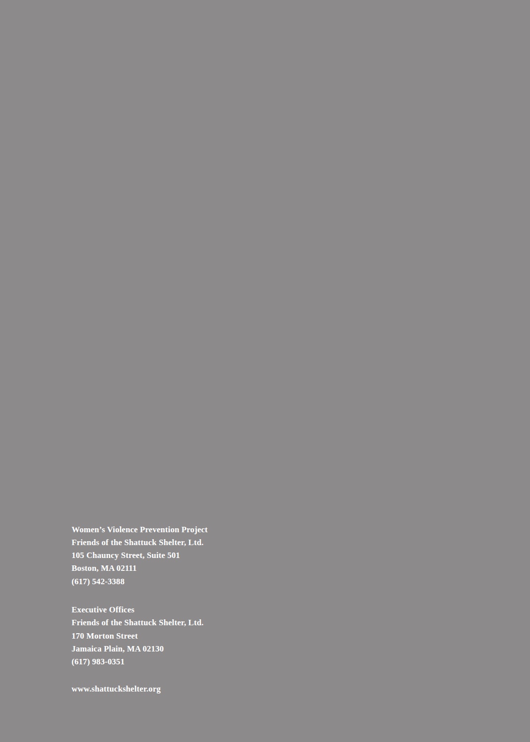Women’s Violence Prevention Project
Friends of the Shattuck Shelter, Ltd.
105 Chauncy Street, Suite 501
Boston, MA 02111
(617) 542-3388 Executive Offices
Friends of the Shattuck Shelter, Ltd.
170 Morton Street
Jamaica Plain, MA 02130
(617) 983-0351
www.shattuckshelter.org